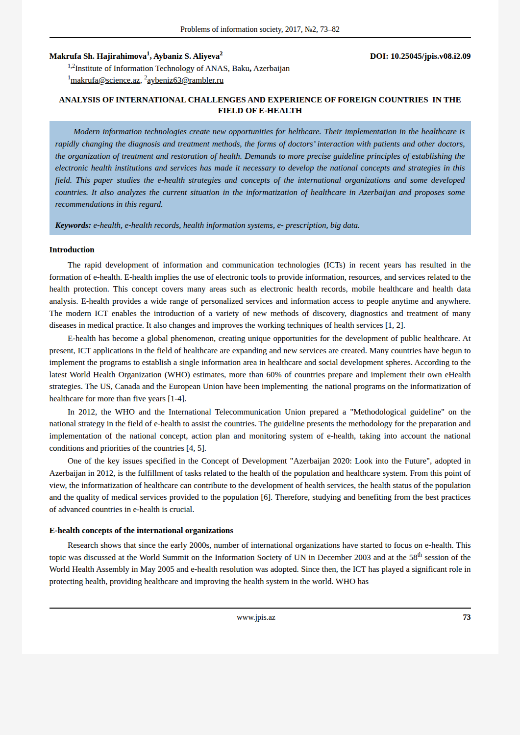Problems of information society, 2017, №2, 73–82
Makrufa Sh. Hajirahimova1, Aybaniz S. Aliyeva2
DOI: 10.25045/jpis.v08.i2.09
1,2Institute of Information Technology of ANAS, Baku, Azerbaijan
1makrufa@science.az, 2aybeniz63@rambler.ru
Analysis of International Challenges and Experience of Foreign Countries in the Field of E-Health
Modern information technologies create new opportunities for helthcare. Their implementation in the healthcare is rapidly changing the diagnosis and treatment methods, the forms of doctors’ interaction with patients and other doctors, the organization of treatment and restoration of health. Demands to more precise guideline principles of establishing the electronic health institutions and services has made it necessary to develop the national concepts and strategies in this field. This paper studies the e-health strategies and concepts of the international organizations and some developed countries. It also analyzes the current situation in the informatization of healthcare in Azerbaijan and proposes some recommendations in this regard.
Keywords: e-health, e-health records, health information systems, e- prescription, big data.
Introduction
The rapid development of information and communication technologies (ICTs) in recent years has resulted in the formation of e-health. E-health implies the use of electronic tools to provide information, resources, and services related to the health protection. This concept covers many areas such as electronic health records, mobile healthcare and health data analysis. E-health provides a wide range of personalized services and information access to people anytime and anywhere. The modern ICT enables the introduction of a variety of new methods of discovery, diagnostics and treatment of many diseases in medical practice. It also changes and improves the working techniques of health services [1, 2].
E-health has become a global phenomenon, creating unique opportunities for the development of public healthcare. At present, ICT applications in the field of healthcare are expanding and new services are created. Many countries have begun to implement the programs to establish a single information area in healthcare and social development spheres. According to the latest World Health Organization (WHO) estimates, more than 60% of countries prepare and implement their own eHealth strategies. The US, Canada and the European Union have been implementing the national programs on the informatization of healthcare for more than five years [1-4].
In 2012, the WHO and the International Telecommunication Union prepared a "Methodological guideline" on the national strategy in the field of e-health to assist the countries. The guideline presents the methodology for the preparation and implementation of the national concept, action plan and monitoring system of e-health, taking into account the national conditions and priorities of the countries [4, 5].
One of the key issues specified in the Concept of Development "Azerbaijan 2020: Look into the Future", adopted in Azerbaijan in 2012, is the fulfillment of tasks related to the health of the population and healthcare system. From this point of view, the informatization of healthcare can contribute to the development of health services, the health status of the population and the quality of medical services provided to the population [6]. Therefore, studying and benefiting from the best practices of advanced countries in e-health is crucial.
E-health concepts of the international organizations
Research shows that since the early 2000s, number of international organizations have started to focus on e-health. This topic was discussed at the World Summit on the Information Society of UN in December 2003 and at the 58th session of the World Health Assembly in May 2005 and e-health resolution was adopted. Since then, the ICT has played a significant role in protecting health, providing healthcare and improving the health system in the world. WHO has
www.jpis.az 73